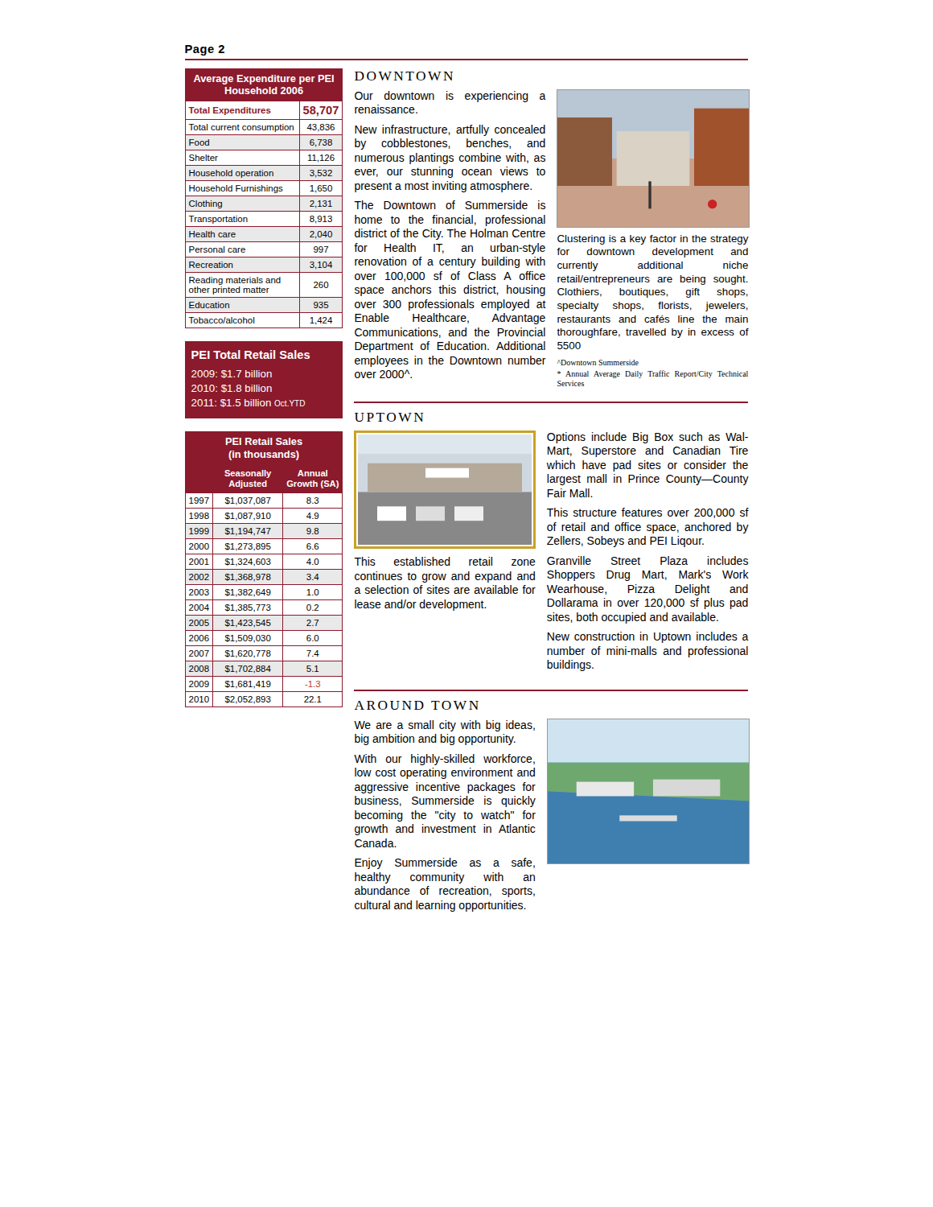Page 2
Average Expenditure per PEI Household 2006
| Total Expenditures | 58,707 |
| Total current consumption | 43,836 |
| Food | 6,738 |
| Shelter | 11,126 |
| Household operation | 3,532 |
| Household Furnishings | 1,650 |
| Clothing | 2,131 |
| Transportation | 8,913 |
| Health care | 2,040 |
| Personal care | 997 |
| Recreation | 3,104 |
| Reading materials and other printed matter | 260 |
| Education | 935 |
| Tobacco/alcohol | 1,424 |
PEI Total Retail Sales
2009: $1.7 billion
2010: $1.8 billion
2011: $1.5 billion Oct.YTD
PEI Retail Sales (in thousands)
| | Seasonally Adjusted | Annual Growth (SA) |
| --- | --- | --- |
| 1997 | $1,037,087 | 8.3 |
| 1998 | $1,087,910 | 4.9 |
| 1999 | $1,194,747 | 9.8 |
| 2000 | $1,273,895 | 6.6 |
| 2001 | $1,324,603 | 4.0 |
| 2002 | $1,368,978 | 3.4 |
| 2003 | $1,382,649 | 1.0 |
| 2004 | $1,385,773 | 0.2 |
| 2005 | $1,423,545 | 2.7 |
| 2006 | $1,509,030 | 6.0 |
| 2007 | $1,620,778 | 7.4 |
| 2008 | $1,702,884 | 5.1 |
| 2009 | $1,681,419 | -1.3 |
| 2010 | $2,052,893 | 22.1 |
Downtown
Our downtown is experiencing a renaissance.
New infrastructure, artfully concealed by cobblestones, benches, and numerous plantings combine with, as ever, our stunning ocean views to present a most inviting atmosphere.
The Downtown of Summerside is home to the financial, professional district of the City. The Holman Centre for Health IT, an urban-style renovation of a century building with over 100,000 sf of Class A office space anchors this district, housing over 300 professionals employed at Enable Healthcare, Advantage Communications, and the Provincial Department of Education. Additional employees in the Downtown number over 2000^.
Clustering is a key factor in the strategy for downtown development and currently additional niche retail/entrepreneurs are being sought. Clothiers, boutiques, gift shops, specialty shops, florists, jewelers, restaurants and cafés line the main thoroughfare, travelled by in excess of 5500
^Downtown Summerside
* Annual Average Daily Traffic Report/City Technical Services
Uptown
This established retail zone continues to grow and expand and a selection of sites are available for lease and/or development.
Options include Big Box such as Wal-Mart, Superstore and Canadian Tire which have pad sites or consider the largest mall in Prince County—County Fair Mall.
This structure features over 200,000 sf of retail and office space, anchored by Zellers, Sobeys and PEI Liqour.
Granville Street Plaza includes Shoppers Drug Mart, Mark's Work Wearhouse, Pizza Delight and Dollarama in over 120,000 sf plus pad sites, both occupied and available.
New construction in Uptown includes a number of mini-malls and professional buildings.
Around Town
We are a small city with big ideas, big ambition and big opportunity.
With our highly-skilled workforce, low cost operating environment and aggressive incentive packages for business, Summerside is quickly becoming the "city to watch" for growth and investment in Atlantic Canada.
Enjoy Summerside as a safe, healthy community with an abundance of recreation, sports, cultural and learning opportunities.